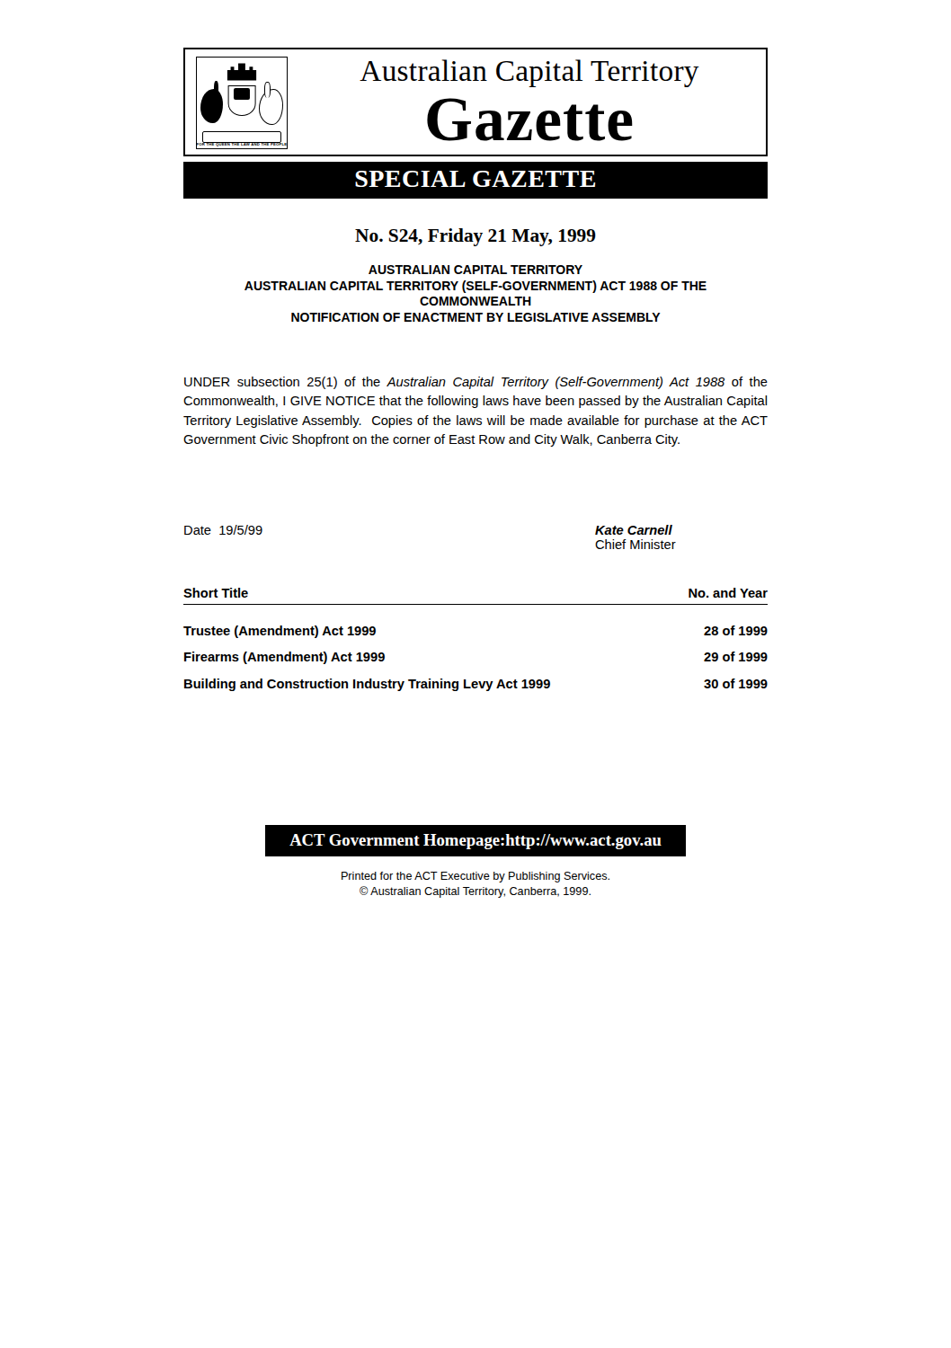FOR THE QUEEN THE LAW AND THE PEOPLE
Australian Capital Territory
Gazette
SPECIAL GAZETTE
No. S24, Friday 21 May, 1999
AUSTRALIAN CAPITAL TERRITORY
AUSTRALIAN CAPITAL TERRITORY (SELF-GOVERNMENT) ACT 1988 OF THE
COMMONWEALTH
NOTIFICATION OF ENACTMENT BY LEGISLATIVE ASSEMBLY
UNDER subsection 25(1) of the Australian Capital Territory (Self-Government) Act 1988 of the Commonwealth, I GIVE NOTICE that the following laws have been passed by the Australian Capital Territory Legislative Assembly. Copies of the laws will be made available for purchase at the ACT Government Civic Shopfront on the corner of East Row and City Walk, Canberra City.
Date 19/5/99
Kate Carnell
Chief Minister
Short Title No. and Year
Trustee (Amendment) Act 1999 28 of 1999
Firearms (Amendment) Act 1999 29 of 1999
Building and Construction Industry Training Levy Act 1999 30 of 1999
ACT Government Homepage:http://www.act.gov.au
Printed for the ACT Executive by Publishing Services.
© Australian Capital Territory, Canberra, 1999.